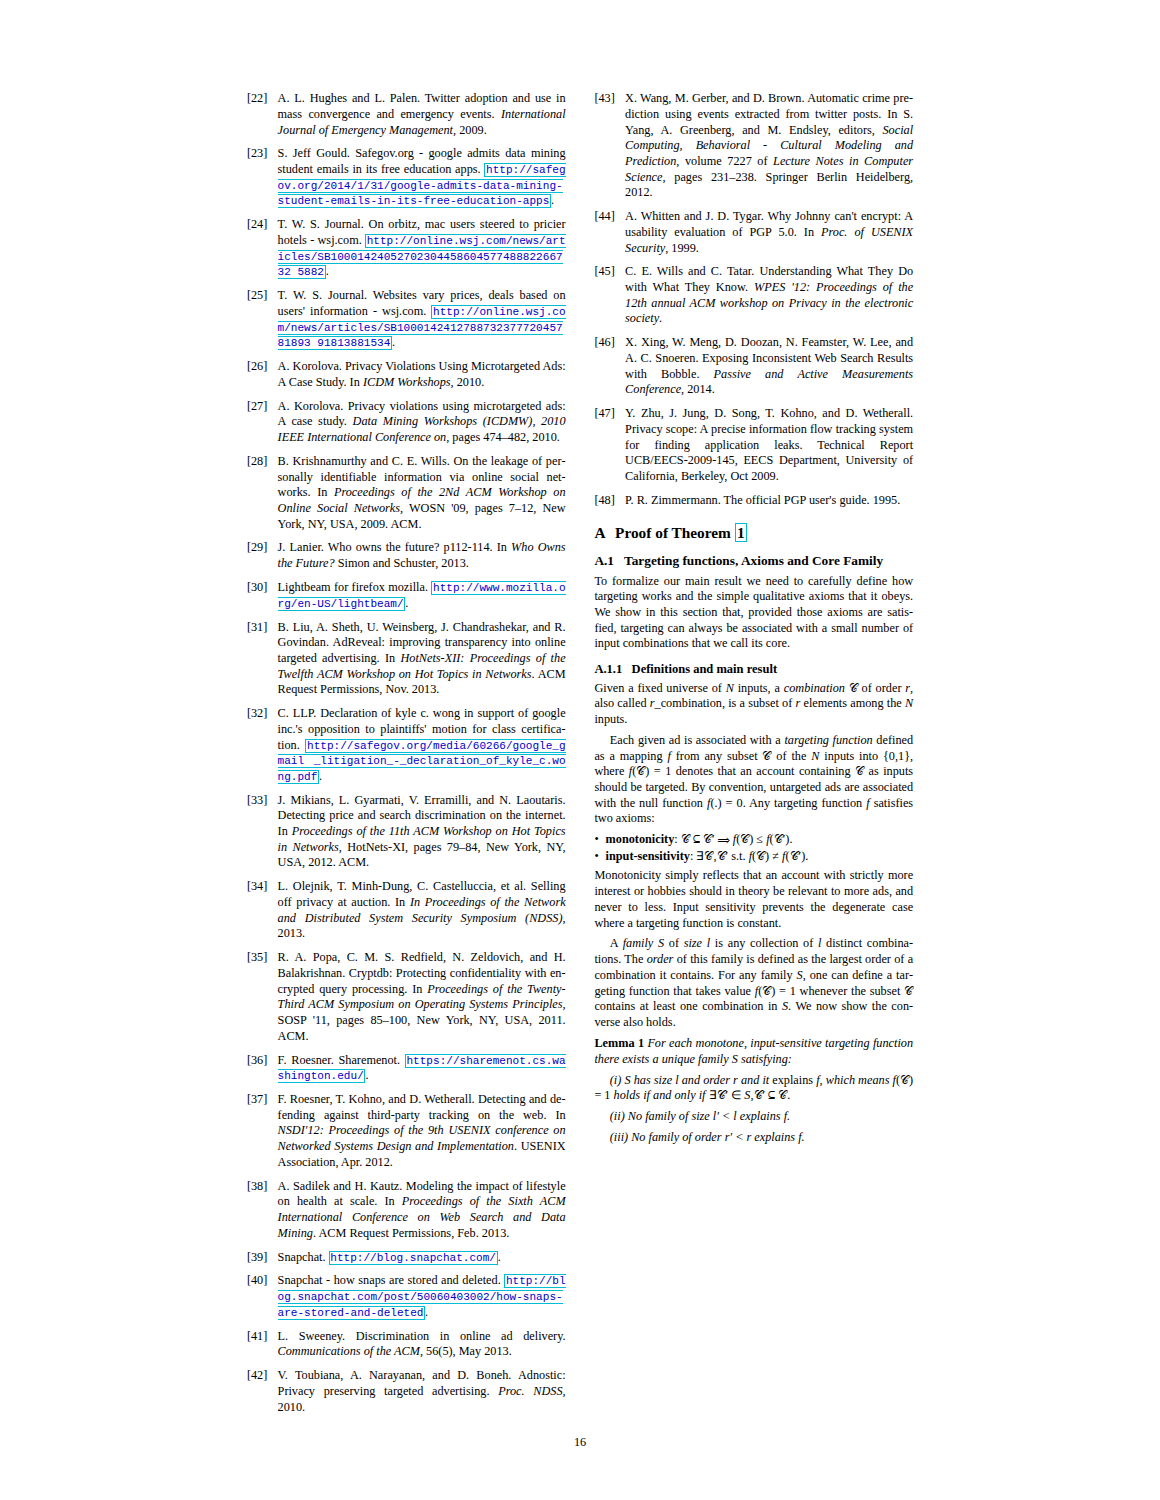[22]
A. L. Hughes and L. Palen. Twitter adoption and use in mass convergence and emergency events. International Journal of Emergency Management, 2009.
[23]
S. Jeff Gould. Safegov.org - google admits data mining student emails in its free education apps. http://safegov.org/2014/1/31/google-admits-data-mining-student-emails-in-its-free-education-apps.
[24]
T. W. S. Journal. On orbitz, mac users steered to pricier hotels - wsj.com. http://online.wsj.com/news/articles/SB1000142405270230445860457748882266732 5882.
[25]
T. W. S. Journal. Websites vary prices, deals based on users' information - wsj.com. http://online.wsj.com/news/articles/SB100014241278873237772045781893 91813881534.
[26]
A. Korolova. Privacy Violations Using Microtargeted Ads: A Case Study. In ICDM Workshops, 2010.
[27]
A. Korolova. Privacy violations using microtargeted ads: A case study. Data Mining Workshops (ICDMW), 2010 IEEE International Conference on, pages 474–482, 2010.
[28]
B. Krishnamurthy and C. E. Wills. On the leakage of personally identifiable information via online social networks. In Proceedings of the 2Nd ACM Workshop on Online Social Networks, WOSN '09, pages 7–12, New York, NY, USA, 2009. ACM.
[29]
J. Lanier. Who owns the future? p112-114. In Who Owns the Future? Simon and Schuster, 2013.
[30]
Lightbeam for firefox mozilla. http://www.mozilla.org/en-US/lightbeam/.
[31]
B. Liu, A. Sheth, U. Weinsberg, J. Chandrashekar, and R. Govindan. AdReveal: improving transparency into online targeted advertising. In HotNets-XII: Proceedings of the Twelfth ACM Workshop on Hot Topics in Networks. ACM Request Permissions, Nov. 2013.
[32]
C. LLP. Declaration of kyle c. wong in support of google inc.'s opposition to plaintiffs' motion for class certification. http://safegov.org/media/60266/google_gmail _litigation_-_declaration_of_kyle_c.wong.pdf.
[33]
J. Mikians, L. Gyarmati, V. Erramilli, and N. Laoutaris. Detecting price and search discrimination on the internet. In Proceedings of the 11th ACM Workshop on Hot Topics in Networks, HotNets-XI, pages 79–84, New York, NY, USA, 2012. ACM.
[34]
L. Olejnik, T. Minh-Dung, C. Castelluccia, et al. Selling off privacy at auction. In In Proceedings of the Network and Distributed System Security Symposium (NDSS), 2013.
[35]
R. A. Popa, C. M. S. Redfield, N. Zeldovich, and H. Balakrishnan. Cryptdb: Protecting confidentiality with encrypted query processing. In Proceedings of the Twenty-Third ACM Symposium on Operating Systems Principles, SOSP '11, pages 85–100, New York, NY, USA, 2011. ACM.
[36]
F. Roesner. Sharemenot. https://sharemenot.cs.washington.edu/.
[37]
F. Roesner, T. Kohno, and D. Wetherall. Detecting and defending against third-party tracking on the web. In NSDI'12: Proceedings of the 9th USENIX conference on Networked Systems Design and Implementation. USENIX Association, Apr. 2012.
[38]
A. Sadilek and H. Kautz. Modeling the impact of lifestyle on health at scale. In Proceedings of the Sixth ACM International Conference on Web Search and Data Mining. ACM Request Permissions, Feb. 2013.
[39]
Snapchat. http://blog.snapchat.com/.
[40]
Snapchat - how snaps are stored and deleted. http://blog.snapchat.com/post/50060403002/how-snaps-are-stored-and-deleted.
[41]
L. Sweeney. Discrimination in online ad delivery. Communications of the ACM, 56(5), May 2013.
[42]
V. Toubiana, A. Narayanan, and D. Boneh. Adnostic: Privacy preserving targeted advertising. Proc. NDSS, 2010.
[43]
X. Wang, M. Gerber, and D. Brown. Automatic crime prediction using events extracted from twitter posts. In S. Yang, A. Greenberg, and M. Endsley, editors, Social Computing, Behavioral - Cultural Modeling and Prediction, volume 7227 of Lecture Notes in Computer Science, pages 231–238. Springer Berlin Heidelberg, 2012.
[44]
A. Whitten and J. D. Tygar. Why Johnny can't encrypt: A usability evaluation of PGP 5.0. In Proc. of USENIX Security, 1999.
[45]
C. E. Wills and C. Tatar. Understanding What They Do with What They Know. WPES '12: Proceedings of the 12th annual ACM workshop on Privacy in the electronic society.
[46]
X. Xing, W. Meng, D. Doozan, N. Feamster, W. Lee, and A. C. Snoeren. Exposing Inconsistent Web Search Results with Bobble. Passive and Active Measurements Conference, 2014.
[47]
Y. Zhu, J. Jung, D. Song, T. Kohno, and D. Wetherall. Privacy scope: A precise information flow tracking system for finding application leaks. Technical Report UCB/EECS-2009-145, EECS Department, University of California, Berkeley, Oct 2009.
[48]
P. R. Zimmermann. The official PGP user's guide. 1995.
AProof of Theorem 1
A.1 Targeting functions, Axioms and Core Family
To formalize our main result we need to carefully define how targeting works and the simple qualitative axioms that it obeys. We show in this section that, provided those axioms are satisfied, targeting can always be associated with a small number of input combinations that we call its core.
A.1.1 Definitions and main result
Given a fixed universe of N inputs, a combination 𝒞 of order r, also called r_combination, is a subset of r elements among the N inputs.
Each given ad is associated with a targeting function defined as a mapping f from any subset 𝒞 of the N inputs into {0,1}, where f(𝒞) = 1 denotes that an account containing 𝒞 as inputs should be targeted. By convention, untargeted ads are associated with the null function f(.) = 0. Any targeting function f satisfies two axioms:
• monotonicity: 𝒞 ⊆ 𝒞′ ⟹ f(𝒞) ≤ f(𝒞′).
• input-sensitivity: ∃𝒞,𝒞′ s.t. f(𝒞) ≠ f(𝒞′).
Monotonicity simply reflects that an account with strictly more interest or hobbies should in theory be relevant to more ads, and never to less. Input sensitivity prevents the degenerate case where a targeting function is constant.
A family S of size l is any collection of l distinct combinations. The order of this family is defined as the largest order of a combination it contains. For any family S, one can define a targeting function that takes value f(𝒞) = 1 whenever the subset 𝒞 contains at least one combination in S. We now show the converse also holds.
Lemma 1 For each monotone, input-sensitive targeting function there exists a unique family S satisfying:
(i) S has size l and order r and it explains f, which means f(𝒞) = 1 holds if and only if ∃𝒞′ ∈ S,𝒞′ ⊆ 𝒞.
(ii) No family of size l′ < l explains f.
(iii) No family of order r′ < r explains f.
16